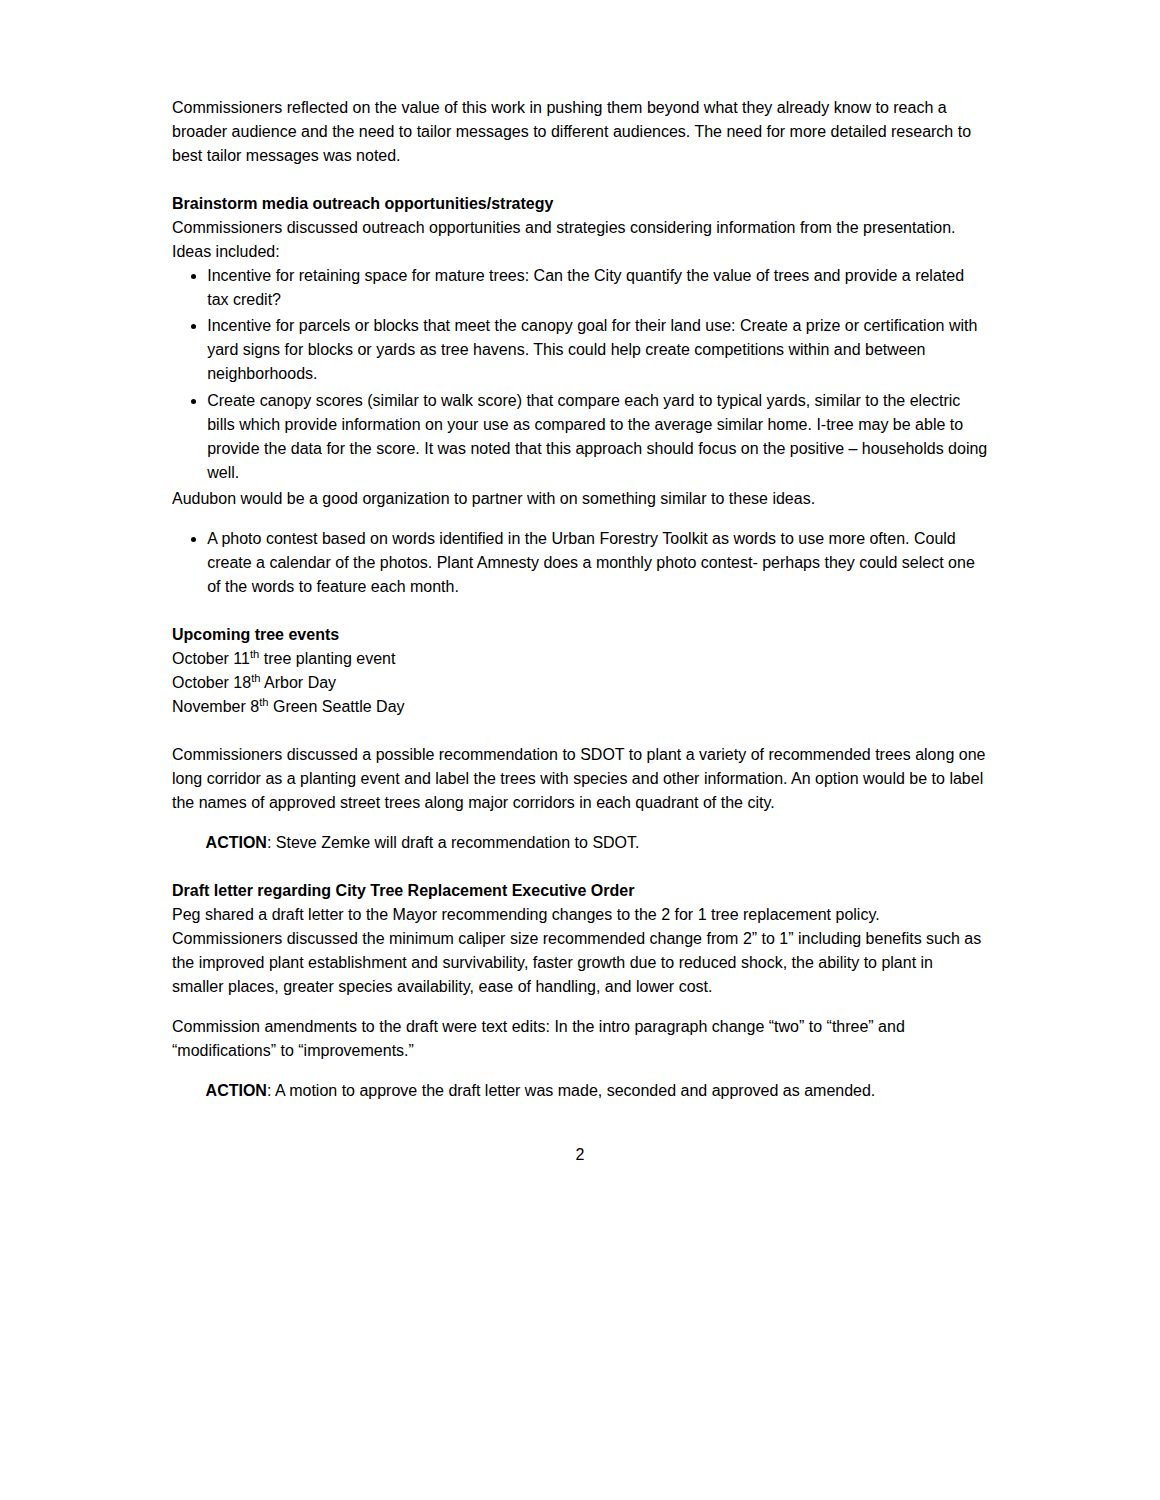Commissioners reflected on the value of this work in pushing them beyond what they already know to reach a broader audience and the need to tailor messages to different audiences. The need for more detailed research to best tailor messages was noted.
Brainstorm media outreach opportunities/strategy
Commissioners discussed outreach opportunities and strategies considering information from the presentation. Ideas included:
Incentive for retaining space for mature trees: Can the City quantify the value of trees and provide a related tax credit?
Incentive for parcels or blocks that meet the canopy goal for their land use: Create a prize or certification with yard signs for blocks or yards as tree havens. This could help create competitions within and between neighborhoods.
Create canopy scores (similar to walk score) that compare each yard to typical yards, similar to the electric bills which provide information on your use as compared to the average similar home. I-tree may be able to provide the data for the score. It was noted that this approach should focus on the positive – households doing well.
Audubon would be a good organization to partner with on something similar to these ideas.
A photo contest based on words identified in the Urban Forestry Toolkit as words to use more often. Could create a calendar of the photos. Plant Amnesty does a monthly photo contest- perhaps they could select one of the words to feature each month.
Upcoming tree events
October 11th tree planting event
October 18th Arbor Day
November 8th Green Seattle Day
Commissioners discussed a possible recommendation to SDOT to plant a variety of recommended trees along one long corridor as a planting event and label the trees with species and other information. An option would be to label the names of approved street trees along major corridors in each quadrant of the city.
ACTION: Steve Zemke will draft a recommendation to SDOT.
Draft letter regarding City Tree Replacement Executive Order
Peg shared a draft letter to the Mayor recommending changes to the 2 for 1 tree replacement policy. Commissioners discussed the minimum caliper size recommended change from 2” to 1” including benefits such as the improved plant establishment and survivability, faster growth due to reduced shock, the ability to plant in smaller places, greater species availability, ease of handling, and lower cost.
Commission amendments to the draft were text edits: In the intro paragraph change “two” to “three” and “modifications” to “improvements.”
ACTION: A motion to approve the draft letter was made, seconded and approved as amended.
2